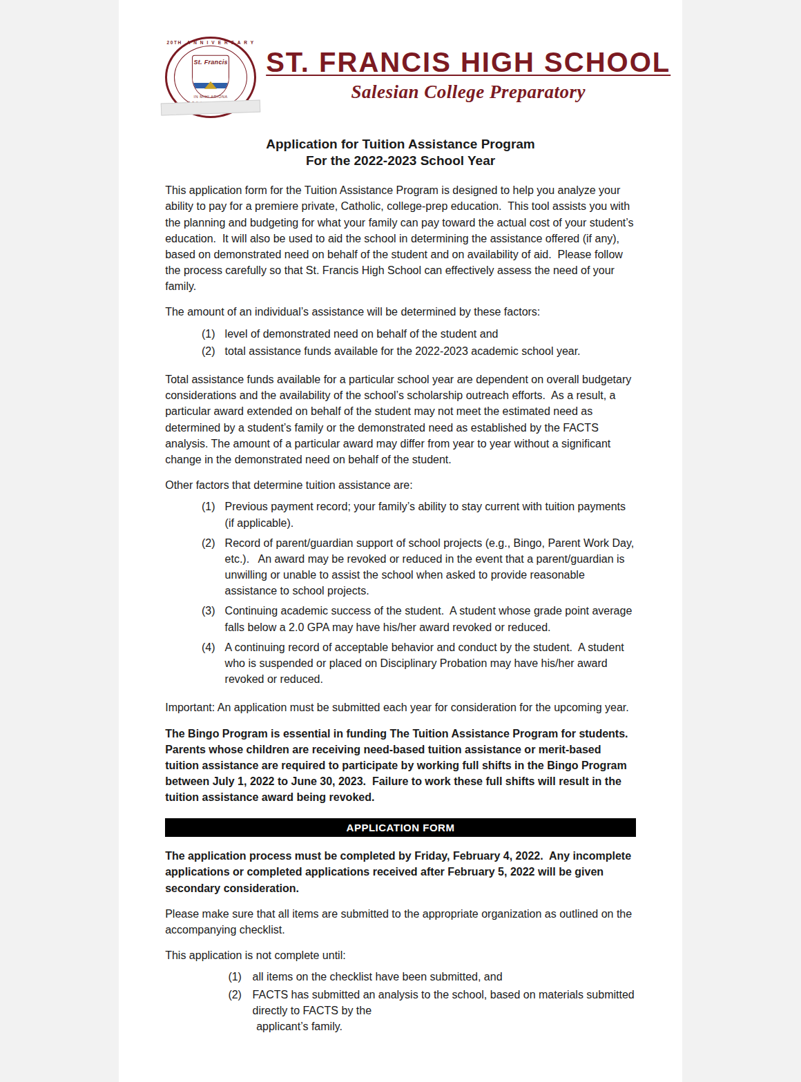20TH A N N I V E R S A R Y
St. Francis
IN MIHI ARIONA
2001 2021
ST. FRANCIS HIGH SCHOOL
Salesian College Preparatory
Application for Tuition Assistance Program For the 2022-2023 School Year
This application form for the Tuition Assistance Program is designed to help you analyze your ability to pay for a premiere private, Catholic, college-prep education. This tool assists you with the planning and budgeting for what your family can pay toward the actual cost of your student’s education. It will also be used to aid the school in determining the assistance offered (if any), based on demonstrated need on behalf of the student and on availability of aid. Please follow the process carefully so that St. Francis High School can effectively assess the need of your family.
The amount of an individual’s assistance will be determined by these factors:
(1) level of demonstrated need on behalf of the student and
(2) total assistance funds available for the 2022-2023 academic school year.
Total assistance funds available for a particular school year are dependent on overall budgetary considerations and the availability of the school’s scholarship outreach efforts. As a result, a particular award extended on behalf of the student may not meet the estimated need as determined by a student’s family or the demonstrated need as established by the FACTS analysis. The amount of a particular award may differ from year to year without a significant change in the demonstrated need on behalf of the student.
Other factors that determine tuition assistance are:
(1) Previous payment record; your family’s ability to stay current with tuition payments (if applicable).
(2) Record of parent/guardian support of school projects (e.g., Bingo, Parent Work Day, etc.). An award may be revoked or reduced in the event that a parent/guardian is unwilling or unable to assist the school when asked to provide reasonable assistance to school projects.
(3) Continuing academic success of the student. A student whose grade point average falls below a 2.0 GPA may have his/her award revoked or reduced.
(4) A continuing record of acceptable behavior and conduct by the student. A student who is suspended or placed on Disciplinary Probation may have his/her award revoked or reduced.
Important: An application must be submitted each year for consideration for the upcoming year.
The Bingo Program is essential in funding The Tuition Assistance Program for students. Parents whose children are receiving need-based tuition assistance or merit-based tuition assistance are required to participate by working full shifts in the Bingo Program between July 1, 2022 to June 30, 2023. Failure to work these full shifts will result in the tuition assistance award being revoked.
APPLICATION FORM
The application process must be completed by Friday, February 4, 2022. Any incomplete applications or completed applications received after February 5, 2022 will be given secondary consideration.
Please make sure that all items are submitted to the appropriate organization as outlined on the accompanying checklist.
This application is not complete until:
(1) all items on the checklist have been submitted, and
(2) FACTS has submitted an analysis to the school, based on materials submitted directly to FACTS by the applicant’s family.